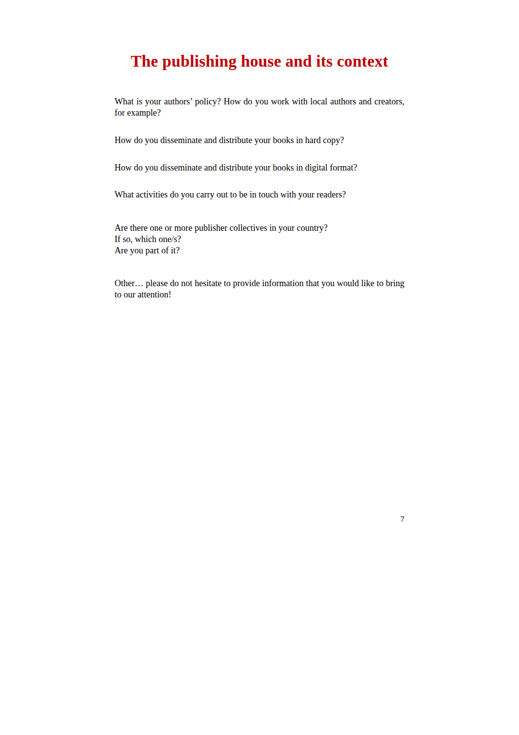The publishing house and its context
What is your authors’ policy? How do you work with local authors and creators, for example?
How do you disseminate and distribute your books in hard copy?
How do you disseminate and distribute your books in digital format?
What activities do you carry out to be in touch with your readers?
Are there one or more publisher collectives in your country?
If so, which one/s?
Are you part of it?
Other… please do not hesitate to provide information that you would like to bring to our attention!
7